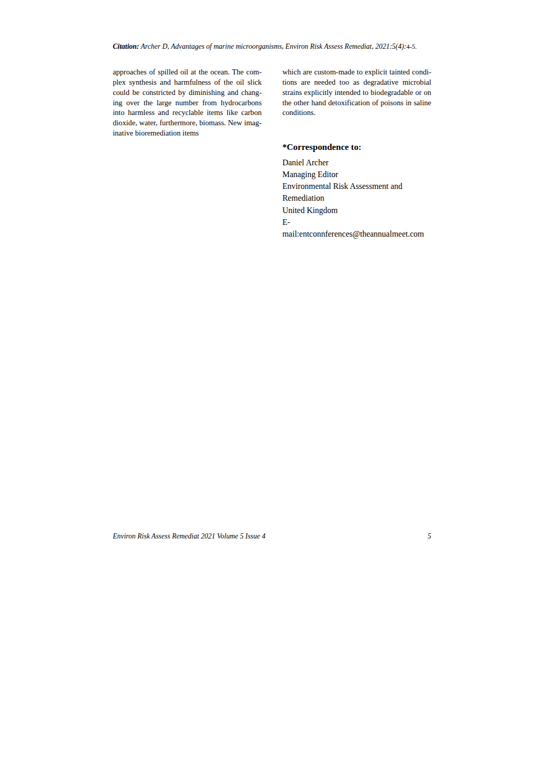Citation: Archer D, Advantages of marine microorganisms, Environ Risk Assess Remediat, 2021:5(4):4-5.
approaches of spilled oil at the ocean. The complex synthesis and harmfulness of the oil slick could be constricted by diminishing and changing over the large number from hydrocarbons into harmless and recyclable items like carbon dioxide, water, furthermore, biomass. New imaginative bioremediation items
which are custom-made to explicit tainted conditions are needed too as degradative microbial strains explicitly intended to biodegradable or on the other hand detoxification of poisons in saline conditions.
*Correspondence to:
Daniel Archer
Managing Editor
Environmental Risk Assessment and Remediation
United Kingdom
E-mail:entconnferences@theannualmeet.com
Environ Risk Assess Remediat 2021 Volume 5 Issue 4 5